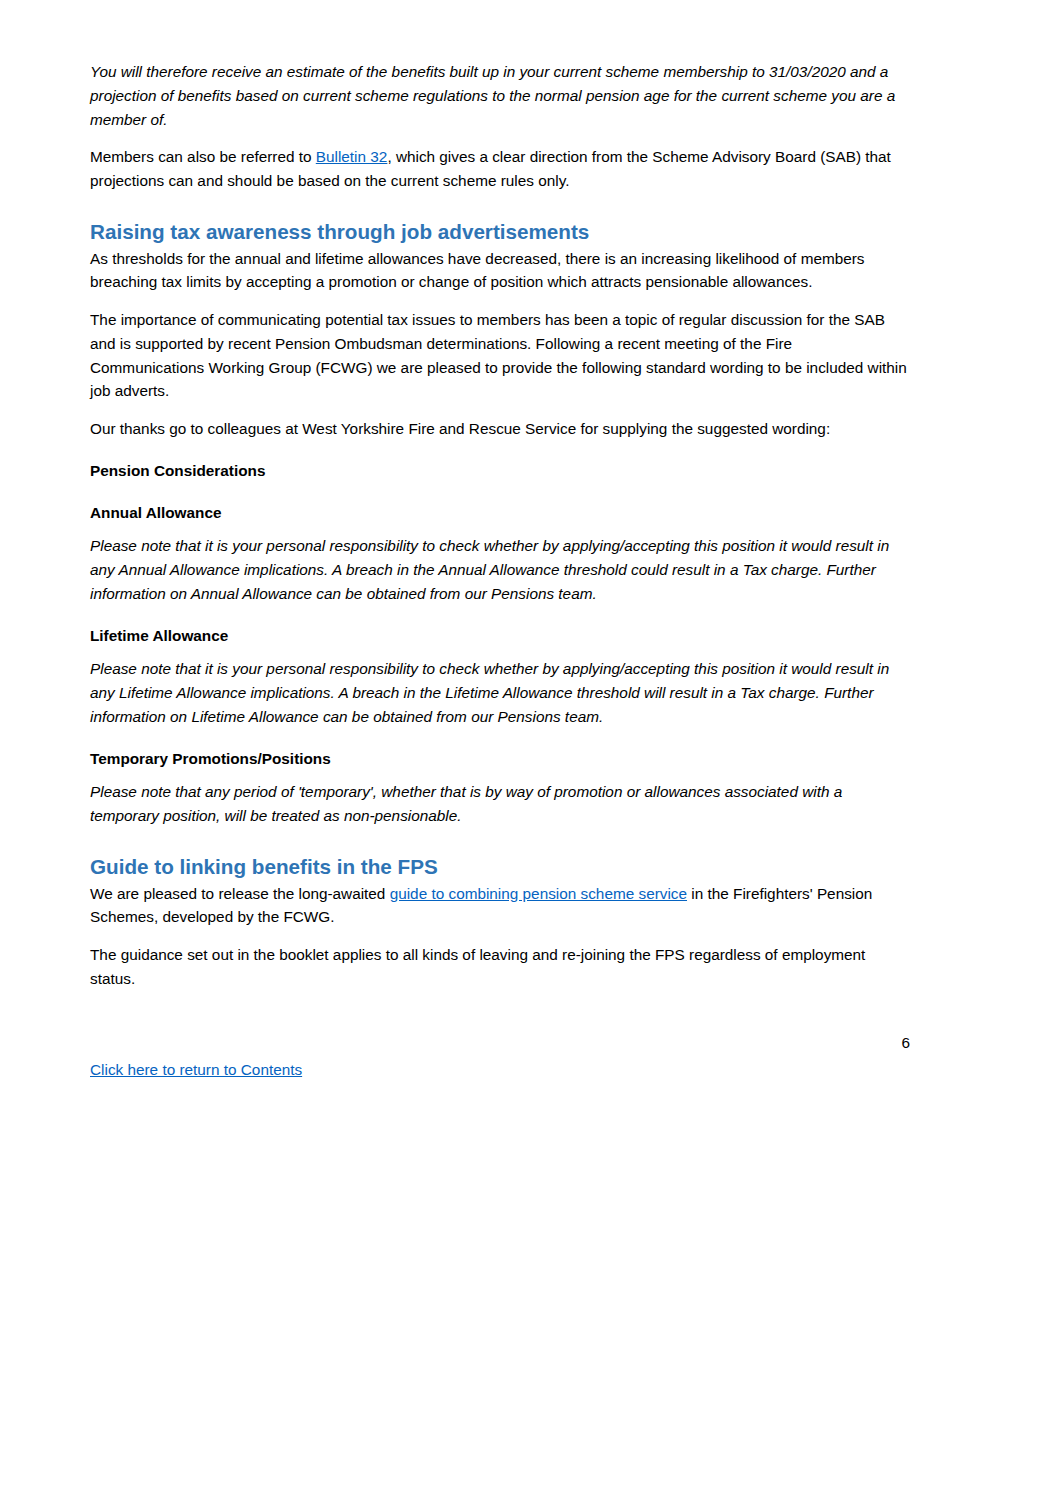You will therefore receive an estimate of the benefits built up in your current scheme membership to 31/03/2020 and a projection of benefits based on current scheme regulations to the normal pension age for the current scheme you are a member of.
Members can also be referred to Bulletin 32, which gives a clear direction from the Scheme Advisory Board (SAB) that projections can and should be based on the current scheme rules only.
Raising tax awareness through job advertisements
As thresholds for the annual and lifetime allowances have decreased, there is an increasing likelihood of members breaching tax limits by accepting a promotion or change of position which attracts pensionable allowances.
The importance of communicating potential tax issues to members has been a topic of regular discussion for the SAB and is supported by recent Pension Ombudsman determinations. Following a recent meeting of the Fire Communications Working Group (FCWG) we are pleased to provide the following standard wording to be included within job adverts.
Our thanks go to colleagues at West Yorkshire Fire and Rescue Service for supplying the suggested wording:
Pension Considerations
Annual Allowance
Please note that it is your personal responsibility to check whether by applying/accepting this position it would result in any Annual Allowance implications. A breach in the Annual Allowance threshold could result in a Tax charge. Further information on Annual Allowance can be obtained from our Pensions team.
Lifetime Allowance
Please note that it is your personal responsibility to check whether by applying/accepting this position it would result in any Lifetime Allowance implications. A breach in the Lifetime Allowance threshold will result in a Tax charge. Further information on Lifetime Allowance can be obtained from our Pensions team.
Temporary Promotions/Positions
Please note that any period of 'temporary', whether that is by way of promotion or allowances associated with a temporary position, will be treated as non-pensionable.
Guide to linking benefits in the FPS
We are pleased to release the long-awaited guide to combining pension scheme service in the Firefighters' Pension Schemes, developed by the FCWG.
The guidance set out in the booklet applies to all kinds of leaving and re-joining the FPS regardless of employment status.
6
Click here to return to Contents